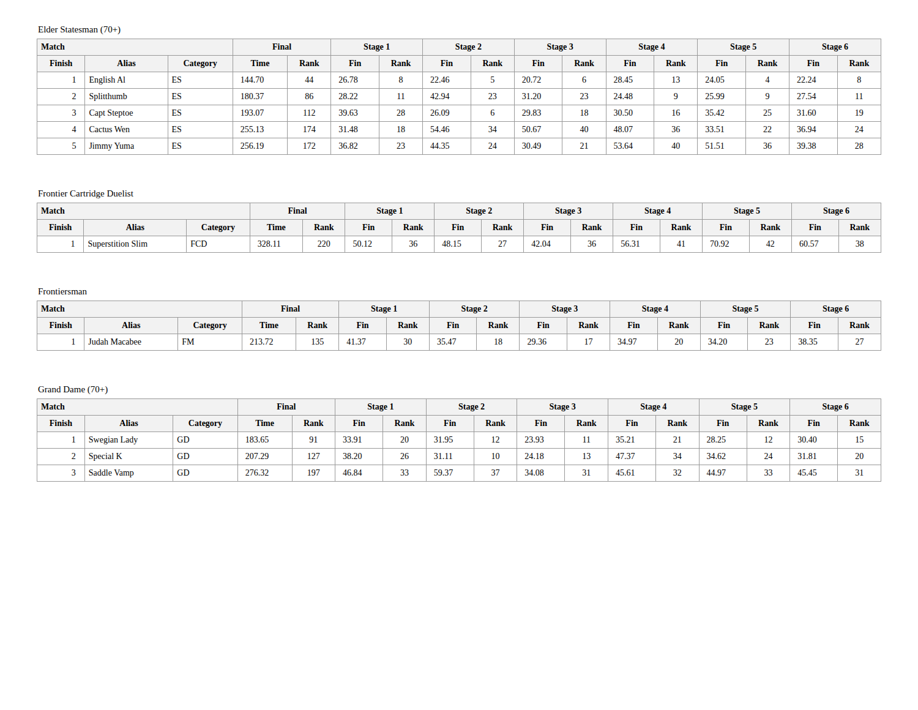Elder Statesman (70+)
| Match | Final | Stage 1 | Stage 2 | Stage 3 | Stage 4 | Stage 5 | Stage 6 |
| --- | --- | --- | --- | --- | --- | --- | --- |
| Finish | Alias | Category | Time | Rank | Fin | Rank | Fin | Rank | Fin | Rank | Fin | Rank | Fin | Rank | Fin | Rank |
| 1 | English Al | ES | 144.70 | 44 | 26.78 | 8 | 22.46 | 5 | 20.72 | 6 | 28.45 | 13 | 24.05 | 4 | 22.24 | 8 |
| 2 | Splitthumb | ES | 180.37 | 86 | 28.22 | 11 | 42.94 | 23 | 31.20 | 23 | 24.48 | 9 | 25.99 | 9 | 27.54 | 11 |
| 3 | Capt Steptoe | ES | 193.07 | 112 | 39.63 | 28 | 26.09 | 6 | 29.83 | 18 | 30.50 | 16 | 35.42 | 25 | 31.60 | 19 |
| 4 | Cactus Wen | ES | 255.13 | 174 | 31.48 | 18 | 54.46 | 34 | 50.67 | 40 | 48.07 | 36 | 33.51 | 22 | 36.94 | 24 |
| 5 | Jimmy Yuma | ES | 256.19 | 172 | 36.82 | 23 | 44.35 | 24 | 30.49 | 21 | 53.64 | 40 | 51.51 | 36 | 39.38 | 28 |
Frontier Cartridge Duelist
| Match | Final | Stage 1 | Stage 2 | Stage 3 | Stage 4 | Stage 5 | Stage 6 |
| --- | --- | --- | --- | --- | --- | --- | --- |
| Finish | Alias | Category | Time | Rank | Fin | Rank | Fin | Rank | Fin | Rank | Fin | Rank | Fin | Rank | Fin | Rank |
| 1 | Superstition Slim | FCD | 328.11 | 220 | 50.12 | 36 | 48.15 | 27 | 42.04 | 36 | 56.31 | 41 | 70.92 | 42 | 60.57 | 38 |
Frontiersman
| Match | Final | Stage 1 | Stage 2 | Stage 3 | Stage 4 | Stage 5 | Stage 6 |
| --- | --- | --- | --- | --- | --- | --- | --- |
| Finish | Alias | Category | Time | Rank | Fin | Rank | Fin | Rank | Fin | Rank | Fin | Rank | Fin | Rank | Fin | Rank |
| 1 | Judah Macabee | FM | 213.72 | 135 | 41.37 | 30 | 35.47 | 18 | 29.36 | 17 | 34.97 | 20 | 34.20 | 23 | 38.35 | 27 |
Grand Dame (70+)
| Match | Final | Stage 1 | Stage 2 | Stage 3 | Stage 4 | Stage 5 | Stage 6 |
| --- | --- | --- | --- | --- | --- | --- | --- |
| Finish | Alias | Category | Time | Rank | Fin | Rank | Fin | Rank | Fin | Rank | Fin | Rank | Fin | Rank | Fin | Rank |
| 1 | Swegian Lady | GD | 183.65 | 91 | 33.91 | 20 | 31.95 | 12 | 23.93 | 11 | 35.21 | 21 | 28.25 | 12 | 30.40 | 15 |
| 2 | Special K | GD | 207.29 | 127 | 38.20 | 26 | 31.11 | 10 | 24.18 | 13 | 47.37 | 34 | 34.62 | 24 | 31.81 | 20 |
| 3 | Saddle Vamp | GD | 276.32 | 197 | 46.84 | 33 | 59.37 | 37 | 34.08 | 31 | 45.61 | 32 | 44.97 | 33 | 45.45 | 31 |